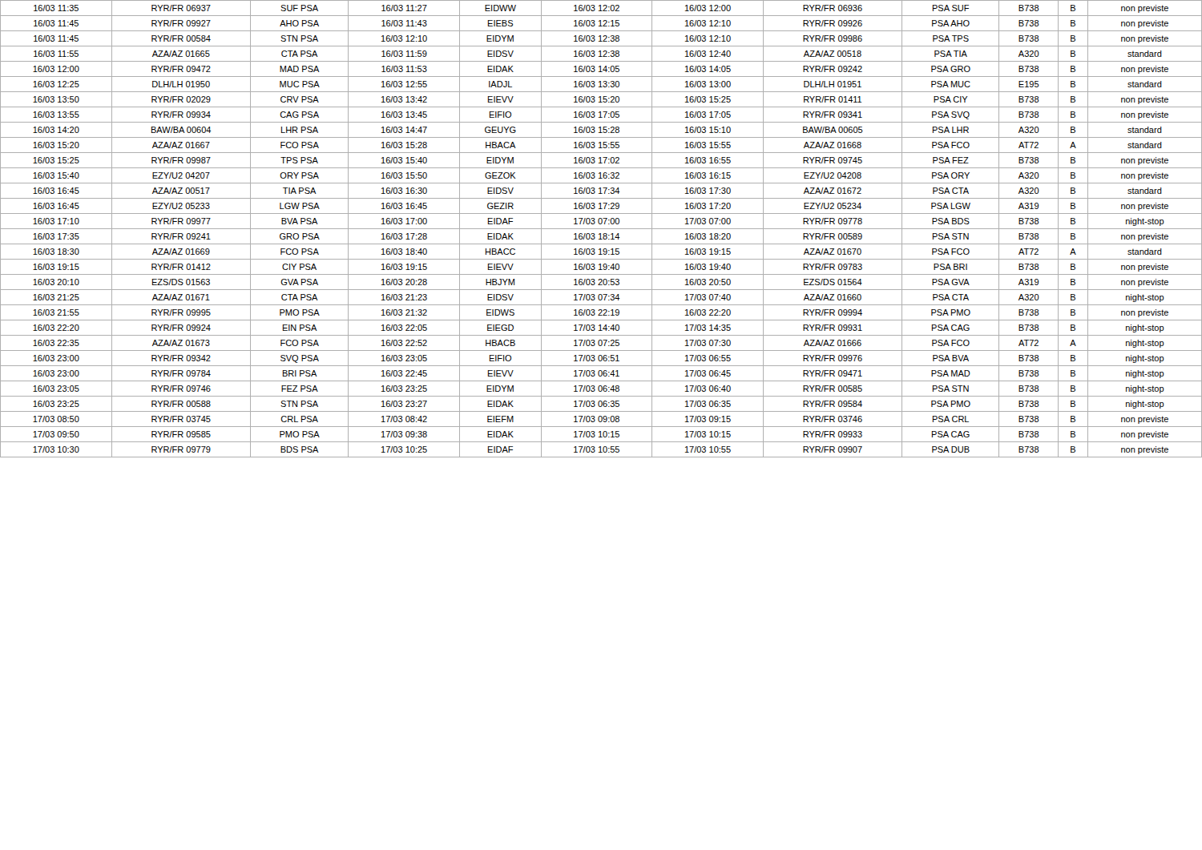| 16/03 11:35 | RYR/FR 06937 | SUF PSA | 16/03 11:27 | EIDWW | 16/03 12:02 | 16/03 12:00 | RYR/FR 06936 | PSA SUF | B738 | B | non previste |
| 16/03 11:45 | RYR/FR 09927 | AHO PSA | 16/03 11:43 | EIEBS | 16/03 12:15 | 16/03 12:10 | RYR/FR 09926 | PSA AHO | B738 | B | non previste |
| 16/03 11:45 | RYR/FR 00584 | STN PSA | 16/03 12:10 | EIDYM | 16/03 12:38 | 16/03 12:10 | RYR/FR 09986 | PSA TPS | B738 | B | non previste |
| 16/03 11:55 | AZA/AZ 01665 | CTA PSA | 16/03 11:59 | EIDSV | 16/03 12:38 | 16/03 12:40 | AZA/AZ 00518 | PSA TIA | A320 | B | standard |
| 16/03 12:00 | RYR/FR 09472 | MAD PSA | 16/03 11:53 | EIDAK | 16/03 14:05 | 16/03 14:05 | RYR/FR 09242 | PSA GRO | B738 | B | non previste |
| 16/03 12:25 | DLH/LH 01950 | MUC PSA | 16/03 12:55 | IADJL | 16/03 13:30 | 16/03 13:00 | DLH/LH 01951 | PSA MUC | E195 | B | standard |
| 16/03 13:50 | RYR/FR 02029 | CRV PSA | 16/03 13:42 | EIEVV | 16/03 15:20 | 16/03 15:25 | RYR/FR 01411 | PSA CIY | B738 | B | non previste |
| 16/03 13:55 | RYR/FR 09934 | CAG PSA | 16/03 13:45 | EIFIO | 16/03 17:05 | 16/03 17:05 | RYR/FR 09341 | PSA SVQ | B738 | B | non previste |
| 16/03 14:20 | BAW/BA 00604 | LHR PSA | 16/03 14:47 | GEUYG | 16/03 15:28 | 16/03 15:10 | BAW/BA 00605 | PSA LHR | A320 | B | standard |
| 16/03 15:20 | AZA/AZ 01667 | FCO PSA | 16/03 15:28 | HBACA | 16/03 15:55 | 16/03 15:55 | AZA/AZ 01668 | PSA FCO | AT72 | A | standard |
| 16/03 15:25 | RYR/FR 09987 | TPS PSA | 16/03 15:40 | EIDYM | 16/03 17:02 | 16/03 16:55 | RYR/FR 09745 | PSA FEZ | B738 | B | non previste |
| 16/03 15:40 | EZY/U2 04207 | ORY PSA | 16/03 15:50 | GEZOK | 16/03 16:32 | 16/03 16:15 | EZY/U2 04208 | PSA ORY | A320 | B | non previste |
| 16/03 16:45 | AZA/AZ 00517 | TIA PSA | 16/03 16:30 | EIDSV | 16/03 17:34 | 16/03 17:30 | AZA/AZ 01672 | PSA CTA | A320 | B | standard |
| 16/03 16:45 | EZY/U2 05233 | LGW PSA | 16/03 16:45 | GEZIR | 16/03 17:29 | 16/03 17:20 | EZY/U2 05234 | PSA LGW | A319 | B | non previste |
| 16/03 17:10 | RYR/FR 09977 | BVA PSA | 16/03 17:00 | EIDAF | 17/03 07:00 | 17/03 07:00 | RYR/FR 09778 | PSA BDS | B738 | B | night-stop |
| 16/03 17:35 | RYR/FR 09241 | GRO PSA | 16/03 17:28 | EIDAK | 16/03 18:14 | 16/03 18:20 | RYR/FR 00589 | PSA STN | B738 | B | non previste |
| 16/03 18:30 | AZA/AZ 01669 | FCO PSA | 16/03 18:40 | HBACC | 16/03 19:15 | 16/03 19:15 | AZA/AZ 01670 | PSA FCO | AT72 | A | standard |
| 16/03 19:15 | RYR/FR 01412 | CIY PSA | 16/03 19:15 | EIEVV | 16/03 19:40 | 16/03 19:40 | RYR/FR 09783 | PSA BRI | B738 | B | non previste |
| 16/03 20:10 | EZS/DS 01563 | GVA PSA | 16/03 20:28 | HBJYM | 16/03 20:53 | 16/03 20:50 | EZS/DS 01564 | PSA GVA | A319 | B | non previste |
| 16/03 21:25 | AZA/AZ 01671 | CTA PSA | 16/03 21:23 | EIDSV | 17/03 07:34 | 17/03 07:40 | AZA/AZ 01660 | PSA CTA | A320 | B | night-stop |
| 16/03 21:55 | RYR/FR 09995 | PMO PSA | 16/03 21:32 | EIDWS | 16/03 22:19 | 16/03 22:20 | RYR/FR 09994 | PSA PMO | B738 | B | non previste |
| 16/03 22:20 | RYR/FR 09924 | EIN PSA | 16/03 22:05 | EIEGD | 17/03 14:40 | 17/03 14:35 | RYR/FR 09931 | PSA CAG | B738 | B | night-stop |
| 16/03 22:35 | AZA/AZ 01673 | FCO PSA | 16/03 22:52 | HBACB | 17/03 07:25 | 17/03 07:30 | AZA/AZ 01666 | PSA FCO | AT72 | A | night-stop |
| 16/03 23:00 | RYR/FR 09342 | SVQ PSA | 16/03 23:05 | EIFIO | 17/03 06:51 | 17/03 06:55 | RYR/FR 09976 | PSA BVA | B738 | B | night-stop |
| 16/03 23:00 | RYR/FR 09784 | BRI PSA | 16/03 22:45 | EIEVV | 17/03 06:41 | 17/03 06:45 | RYR/FR 09471 | PSA MAD | B738 | B | night-stop |
| 16/03 23:05 | RYR/FR 09746 | FEZ PSA | 16/03 23:25 | EIDYM | 17/03 06:48 | 17/03 06:40 | RYR/FR 00585 | PSA STN | B738 | B | night-stop |
| 16/03 23:25 | RYR/FR 00588 | STN PSA | 16/03 23:27 | EIDAK | 17/03 06:35 | 17/03 06:35 | RYR/FR 09584 | PSA PMO | B738 | B | night-stop |
| 17/03 08:50 | RYR/FR 03745 | CRL PSA | 17/03 08:42 | EIEFM | 17/03 09:08 | 17/03 09:15 | RYR/FR 03746 | PSA CRL | B738 | B | non previste |
| 17/03 09:50 | RYR/FR 09585 | PMO PSA | 17/03 09:38 | EIDAK | 17/03 10:15 | 17/03 10:15 | RYR/FR 09933 | PSA CAG | B738 | B | non previste |
| 17/03 10:30 | RYR/FR 09779 | BDS PSA | 17/03 10:25 | EIDAF | 17/03 10:55 | 17/03 10:55 | RYR/FR 09907 | PSA DUB | B738 | B | non previste |